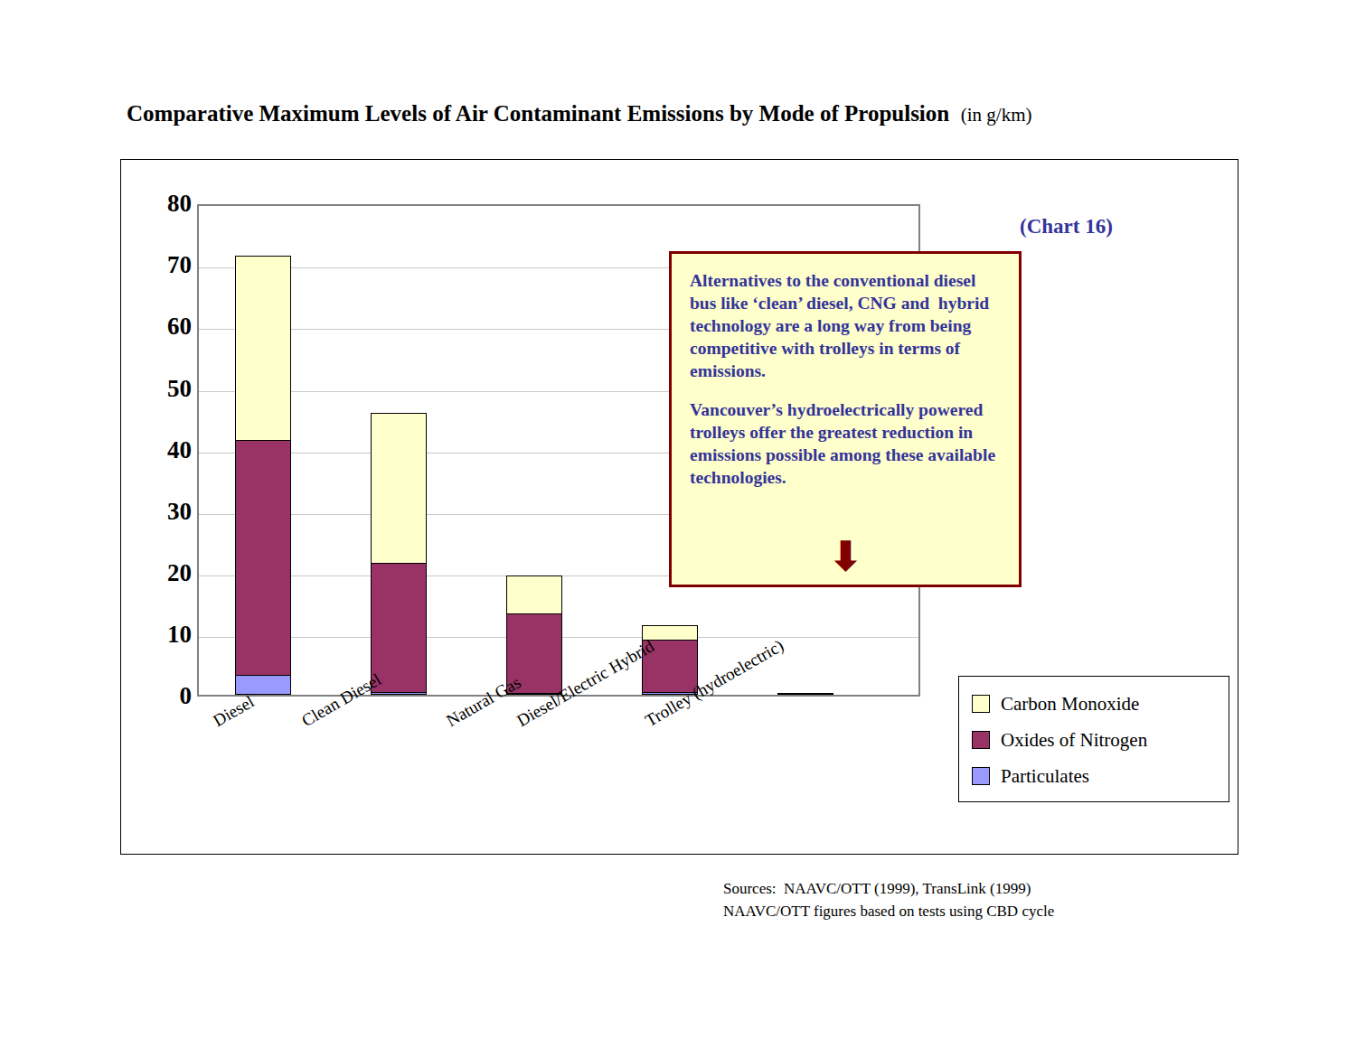Comparative Maximum Levels of Air Contaminant Emissions by Mode of Propulsion (in g/km)
80
70
60
50
40
30
20
10
0
Diesel
Clean Diesel
Natural Gas
Diesel/Electric Hybrid
Trolley (hydroelectric)
(Chart 16)
Alternatives to the conventional diesel bus like ‘clean’ diesel, CNG and hybrid technology are a long way from being competitive with trolleys in terms of emissions.
Vancouver’s hydroelectrically powered trolleys offer the greatest reduction in emissions possible among these available technologies.
⬇
Carbon Monoxide
Oxides of Nitrogen
Particulates
Sources: NAAVC/OTT (1999), TransLink (1999)
NAAVC/OTT figures based on tests using CBD cycle